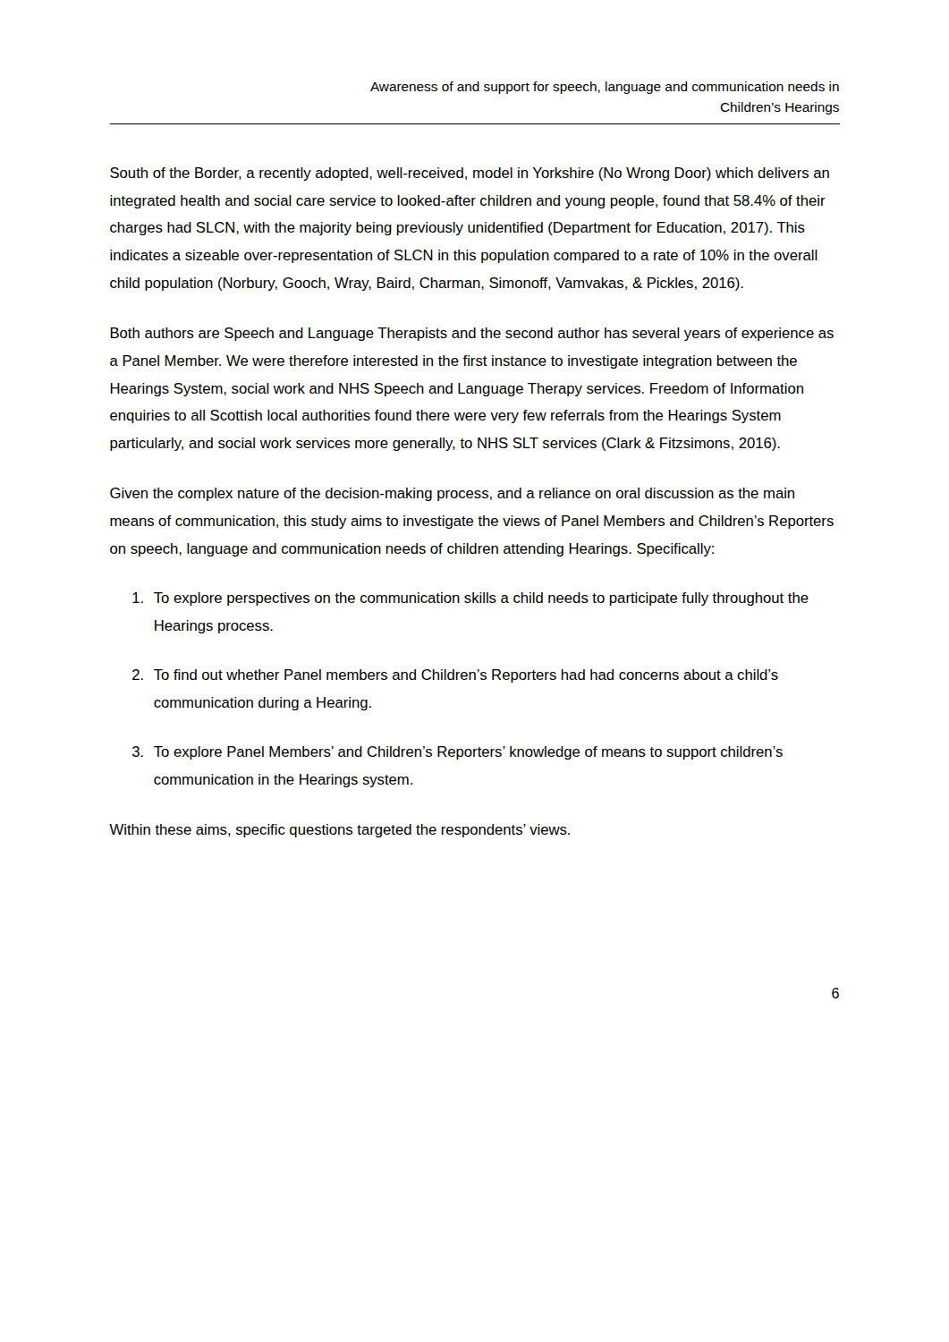Awareness of and support for speech, language and communication needs in
Children’s Hearings
South of the Border, a recently adopted, well-received, model in Yorkshire (No Wrong Door) which delivers an integrated health and social care service to looked-after children and young people, found that 58.4% of their charges had SLCN, with the majority being previously unidentified (Department for Education, 2017). This indicates a sizeable over-representation of SLCN in this population compared to a rate of 10% in the overall child population (Norbury, Gooch, Wray, Baird, Charman, Simonoff, Vamvakas, & Pickles, 2016).
Both authors are Speech and Language Therapists and the second author has several years of experience as a Panel Member. We were therefore interested in the first instance to investigate integration between the Hearings System, social work and NHS Speech and Language Therapy services. Freedom of Information enquiries to all Scottish local authorities found there were very few referrals from the Hearings System particularly, and social work services more generally, to NHS SLT services (Clark & Fitzsimons, 2016).
Given the complex nature of the decision-making process, and a reliance on oral discussion as the main means of communication, this study aims to investigate the views of Panel Members and Children’s Reporters on speech, language and communication needs of children attending Hearings. Specifically:
To explore perspectives on the communication skills a child needs to participate fully throughout the Hearings process.
To find out whether Panel members and Children’s Reporters had had concerns about a child’s communication during a Hearing.
To explore Panel Members’ and Children’s Reporters’ knowledge of means to support children’s communication in the Hearings system.
Within these aims, specific questions targeted the respondents’ views.
6